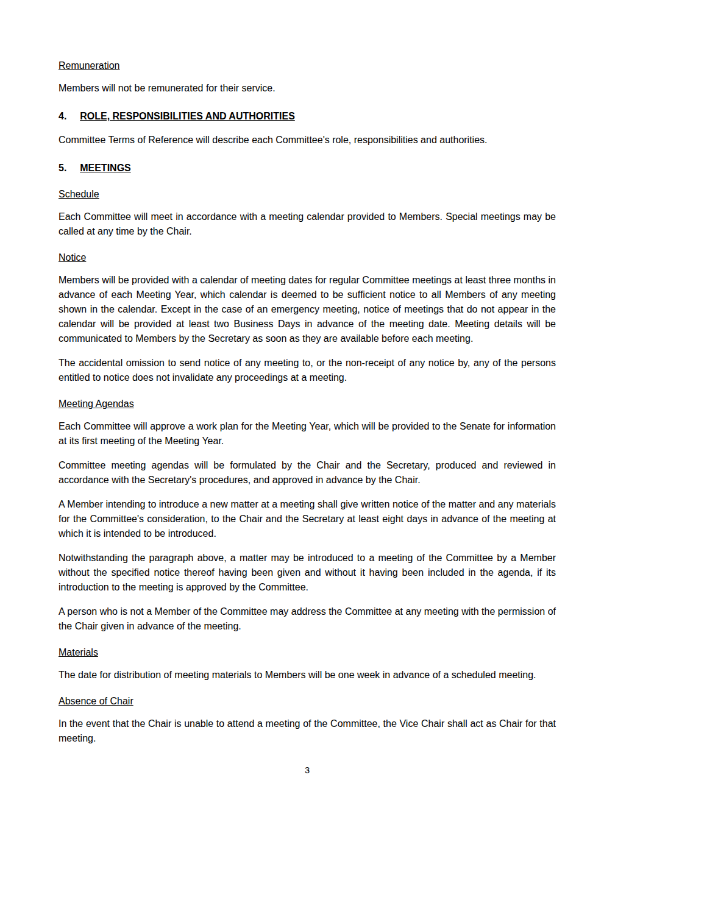Remuneration
Members will not be remunerated for their service.
4. ROLE, RESPONSIBILITIES AND AUTHORITIES
Committee Terms of Reference will describe each Committee's role, responsibilities and authorities.
5. MEETINGS
Schedule
Each Committee will meet in accordance with a meeting calendar provided to Members. Special meetings may be called at any time by the Chair.
Notice
Members will be provided with a calendar of meeting dates for regular Committee meetings at least three months in advance of each Meeting Year, which calendar is deemed to be sufficient notice to all Members of any meeting shown in the calendar. Except in the case of an emergency meeting, notice of meetings that do not appear in the calendar will be provided at least two Business Days in advance of the meeting date. Meeting details will be communicated to Members by the Secretary as soon as they are available before each meeting.
The accidental omission to send notice of any meeting to, or the non-receipt of any notice by, any of the persons entitled to notice does not invalidate any proceedings at a meeting.
Meeting Agendas
Each Committee will approve a work plan for the Meeting Year, which will be provided to the Senate for information at its first meeting of the Meeting Year.
Committee meeting agendas will be formulated by the Chair and the Secretary, produced and reviewed in accordance with the Secretary's procedures, and approved in advance by the Chair.
A Member intending to introduce a new matter at a meeting shall give written notice of the matter and any materials for the Committee's consideration, to the Chair and the Secretary at least eight days in advance of the meeting at which it is intended to be introduced.
Notwithstanding the paragraph above, a matter may be introduced to a meeting of the Committee by a Member without the specified notice thereof having been given and without it having been included in the agenda, if its introduction to the meeting is approved by the Committee.
A person who is not a Member of the Committee may address the Committee at any meeting with the permission of the Chair given in advance of the meeting.
Materials
The date for distribution of meeting materials to Members will be one week in advance of a scheduled meeting.
Absence of Chair
In the event that the Chair is unable to attend a meeting of the Committee, the Vice Chair shall act as Chair for that meeting.
3